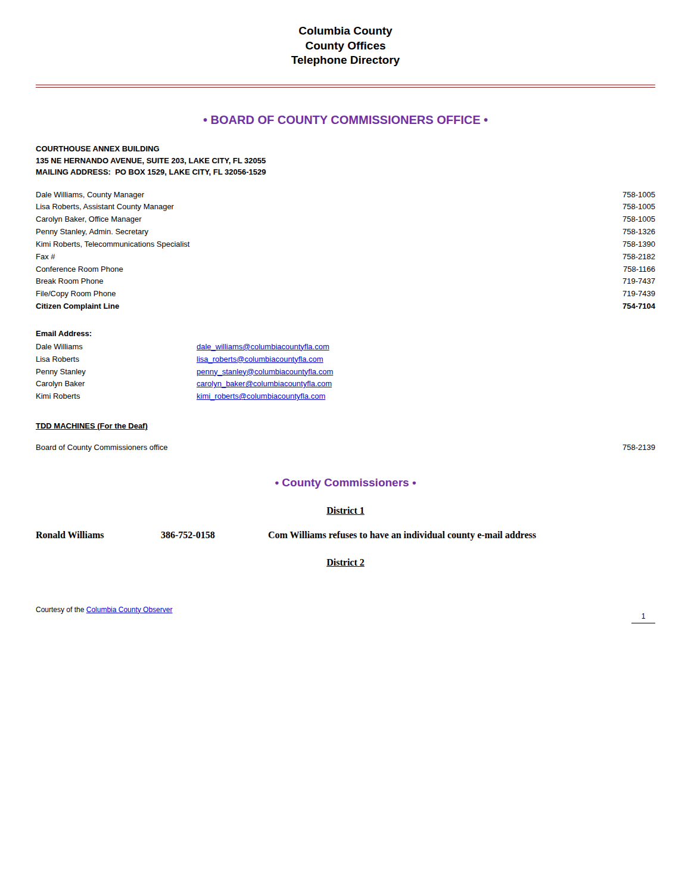Columbia County
County Offices
Telephone Directory
• BOARD OF COUNTY COMMISSIONERS OFFICE •
COURTHOUSE ANNEX BUILDING
135 NE HERNANDO AVENUE, SUITE 203, LAKE CITY, FL 32055
MAILING ADDRESS: PO BOX 1529, LAKE CITY, FL 32056-1529
| Dale Williams, County Manager | 758-1005 |
| Lisa Roberts, Assistant County Manager | 758-1005 |
| Carolyn Baker, Office Manager | 758-1005 |
| Penny Stanley, Admin. Secretary | 758-1326 |
| Kimi Roberts, Telecommunications Specialist | 758-1390 |
| Fax # | 758-2182 |
| Conference Room Phone | 758-1166 |
| Break Room Phone | 719-7437 |
| File/Copy Room Phone | 719-7439 |
| Citizen Complaint Line | 754-7104 |
Email Address:
| Dale Williams | dale_williams@columbiacountyfla.com |
| Lisa Roberts | lisa_roberts@columbiacountyfla.com |
| Penny Stanley | penny_stanley@columbiacountyfla.com |
| Carolyn Baker | carolyn_baker@columbiacountyfla.com |
| Kimi Roberts | kimi_roberts@columbiacountyfla.com |
TDD MACHINES (For the Deaf)
| Board of County Commissioners office | 758-2139 |
• County Commissioners •
District 1
| Ronald Williams | 386-752-0158 | Com Williams refuses to have an individual county e-mail address |
District 2
Courtesy of the Columbia County Observer 1